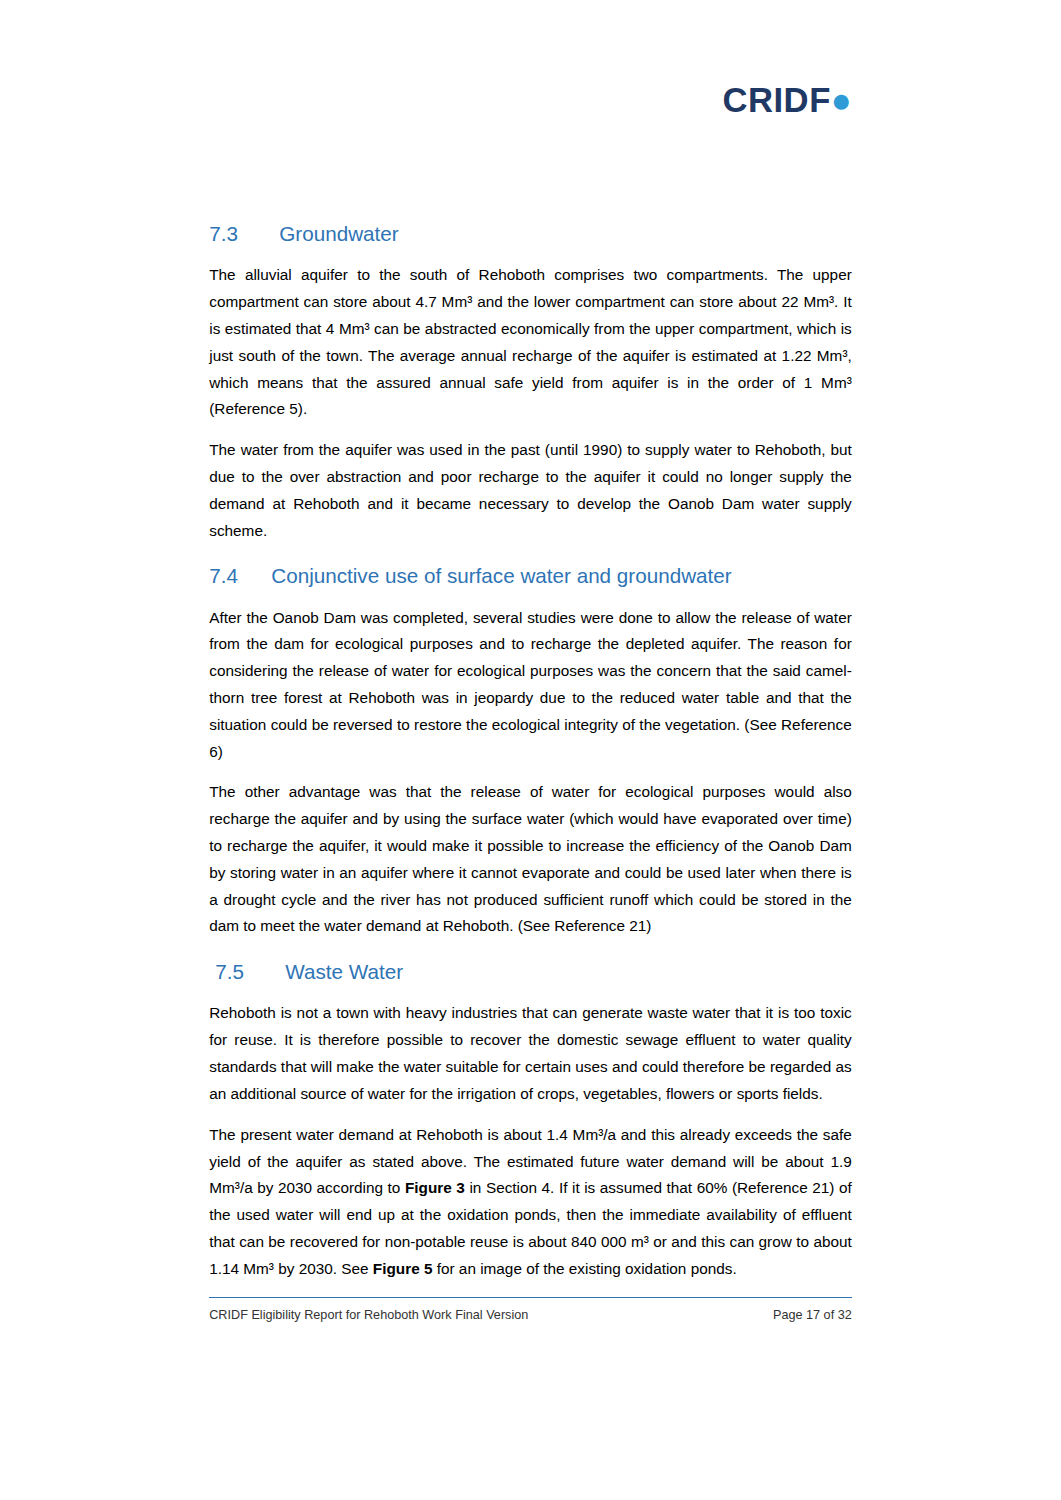CRIDF●
7.3 Groundwater
The alluvial aquifer to the south of Rehoboth comprises two compartments. The upper compartment can store about 4.7 Mm³ and the lower compartment can store about 22 Mm³. It is estimated that 4 Mm³ can be abstracted economically from the upper compartment, which is just south of the town. The average annual recharge of the aquifer is estimated at 1.22 Mm³, which means that the assured annual safe yield from aquifer is in the order of 1 Mm³ (Reference 5).
The water from the aquifer was used in the past (until 1990) to supply water to Rehoboth, but due to the over abstraction and poor recharge to the aquifer it could no longer supply the demand at Rehoboth and it became necessary to develop the Oanob Dam water supply scheme.
7.4 Conjunctive use of surface water and groundwater
After the Oanob Dam was completed, several studies were done to allow the release of water from the dam for ecological purposes and to recharge the depleted aquifer. The reason for considering the release of water for ecological purposes was the concern that the said camel-thorn tree forest at Rehoboth was in jeopardy due to the reduced water table and that the situation could be reversed to restore the ecological integrity of the vegetation. (See Reference 6)
The other advantage was that the release of water for ecological purposes would also recharge the aquifer and by using the surface water (which would have evaporated over time) to recharge the aquifer, it would make it possible to increase the efficiency of the Oanob Dam by storing water in an aquifer where it cannot evaporate and could be used later when there is a drought cycle and the river has not produced sufficient runoff which could be stored in the dam to meet the water demand at Rehoboth. (See Reference 21)
7.5 Waste Water
Rehoboth is not a town with heavy industries that can generate waste water that it is too toxic for reuse. It is therefore possible to recover the domestic sewage effluent to water quality standards that will make the water suitable for certain uses and could therefore be regarded as an additional source of water for the irrigation of crops, vegetables, flowers or sports fields.
The present water demand at Rehoboth is about 1.4 Mm³/a and this already exceeds the safe yield of the aquifer as stated above. The estimated future water demand will be about 1.9 Mm³/a by 2030 according to Figure 3 in Section 4. If it is assumed that 60% (Reference 21) of the used water will end up at the oxidation ponds, then the immediate availability of effluent that can be recovered for non-potable reuse is about 840 000 m³ or and this can grow to about 1.14 Mm³ by 2030. See Figure 5 for an image of the existing oxidation ponds.
CRIDF Eligibility Report for Rehoboth Work Final Version
Page 17 of 32